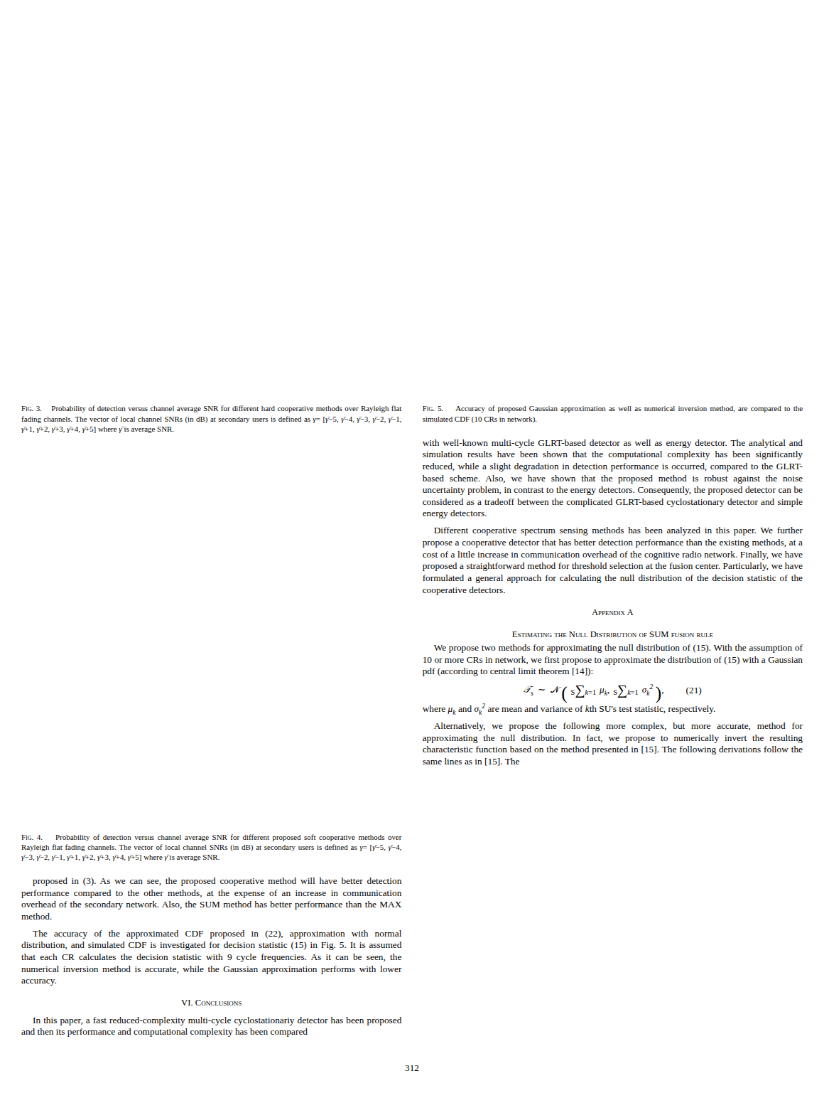Fig. 3. Probability of detection versus channel average SNR for different hard cooperative methods over Rayleigh flat fading channels. The vector of local channel SNRs (in dB) at secondary users is defined as γ= [γ̄−5, γ̄−4, γ̄−3, γ̄−2, γ̄−1, γ̄+1, γ̄+2, γ̄+3, γ̄+4, γ̄+5] where γ̄ is average SNR.
Fig. 4. Probability of detection versus channel average SNR for different proposed soft cooperative methods over Rayleigh flat fading channels. The vector of local channel SNRs (in dB) at secondary users is defined as γ= [γ̄−5, γ̄−4, γ̄−3, γ̄−2, γ̄−1, γ̄+1, γ̄+2, γ̄+3, γ̄+4, γ̄+5] where γ̄ is average SNR.
proposed in (3). As we can see, the proposed cooperative method will have better detection performance compared to the other methods, at the expense of an increase in communication overhead of the secondary network. Also, the SUM method has better performance than the MAX method.
The accuracy of the approximated CDF proposed in (22), approximation with normal distribution, and simulated CDF is investigated for decision statistic (15) in Fig. 5. It is assumed that each CR calculates the decision statistic with 9 cycle frequencies. As it can be seen, the numerical inversion method is accurate, while the Gaussian approximation performs with lower accuracy.
VI. Conclusions
In this paper, a fast reduced-complexity multi-cycle cyclostationariy detector has been proposed and then its performance and computational complexity has been compared
Fig. 5. Accuracy of proposed Gaussian approximation as well as numerical inversion method, are compared to the simulated CDF (10 CRs in network).
with well-known multi-cycle GLRT-based detector as well as energy detector. The analytical and simulation results have been shown that the computational complexity has been significantly reduced, while a slight degradation in detection performance is occurred, compared to the GLRT-based scheme. Also, we have shown that the proposed method is robust against the noise uncertainty problem, in contrast to the energy detectors. Consequently, the proposed detector can be considered as a tradeoff between the complicated GLRT-based cyclostationary detector and simple energy detectors.
Different cooperative spectrum sensing methods has been analyzed in this paper. We further propose a cooperative detector that has better detection performance than the existing methods, at a cost of a little increase in communication overhead of the cognitive radio network. Finally, we have proposed a straightforward method for threshold selection at the fusion center. Particularly, we have formulated a general approach for calculating the null distribution of the decision statistic of the cooperative detectors.
Appendix A
Estimating the Null Distribution of SUM fusion rule
We propose two methods for approximating the null distribution of (15). With the assumption of 10 or more CRs in network, we first propose to approximate the distribution of (15) with a Gaussian pdf (according to central limit theorem [14]):
𝒯s ∼ 𝒩 ( S∑k=1 μk, S∑k=1 σk2 ),
(21)
where μk and σk2 are mean and variance of kth SU's test statistic, respectively.
Alternatively, we propose the following more complex, but more accurate, method for approximating the null distribution. In fact, we propose to numerically invert the resulting characteristic function based on the method presented in [15]. The following derivations follow the same lines as in [15]. The
312